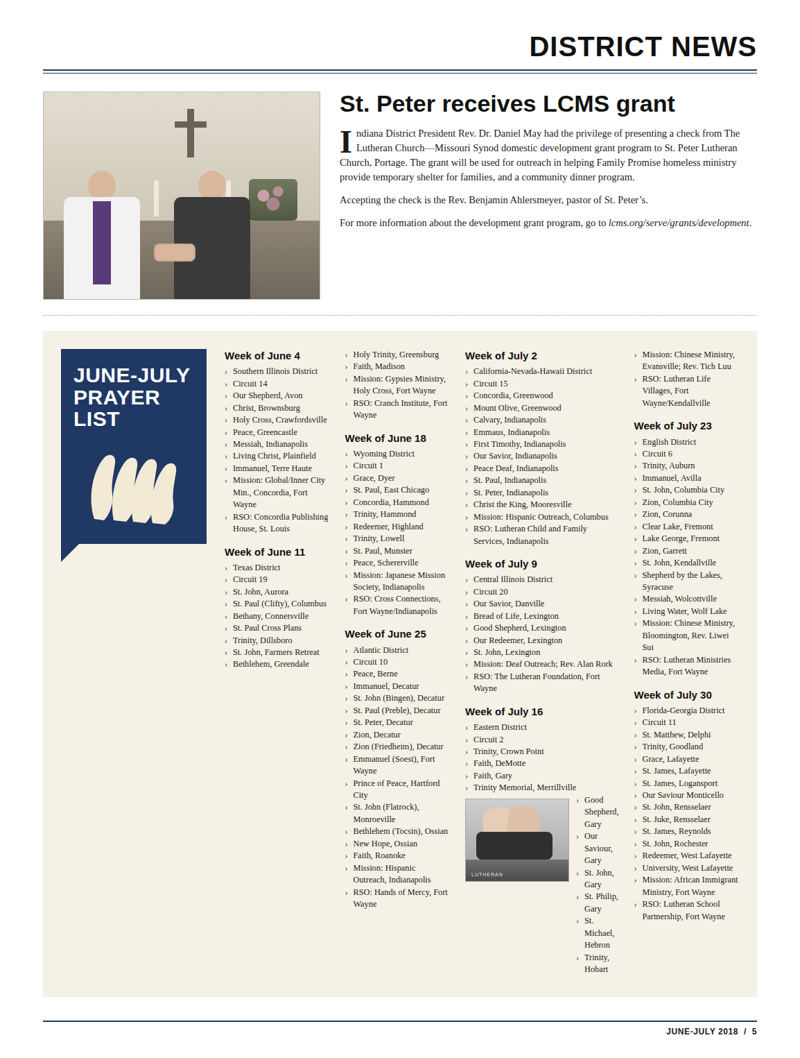District News
St. Peter receives LCMS grant
Indiana District President Rev. Dr. Daniel May had the privilege of presenting a check from The Lutheran Church—Missouri Synod domestic development grant program to St. Peter Lutheran Church, Portage. The grant will be used for outreach in helping Family Promise homeless ministry provide temporary shelter for families, and a community dinner program.
Accepting the check is the Rev. Benjamin Ahlersmeyer, pastor of St. Peter’s.
For more information about the development grant program, go to lcms.org/serve/grants/development.
JUNE-JULY
PRAYER
LIST
Week of June 4
Southern Illinois District
Circuit 14
Our Shepherd, Avon
Christ, Brownsburg
Holy Cross, Crawfordsville
Peace, Greencastle
Messiah, Indianapolis
Living Christ, Plainfield
Immanuel, Terre Haute
Mission: Global/Inner City Min., Concordia, Fort Wayne
RSO: Concordia Publishing House, St. Louis
Week of June 11
Texas District
Circuit 19
St. John, Aurora
St. Paul (Clifty), Columbus
Bethany, Connersville
St. Paul Cross Plans
Trinity, Dillsboro
St. John, Farmers Retreat
Bethlehem, Greendale
Holy Trinity, Greensburg
Faith, Madison
Mission: Gypsies Ministry, Holy Cross, Fort Wayne
RSO: Cranch Institute, Fort Wayne
Week of June 18
Wyoming District
Circuit 1
Grace, Dyer
St. Paul, East Chicago
Concordia, Hammond
Trinity, Hammond
Redeemer, Highland
Trinity, Lowell
St. Paul, Munster
Peace, Schererville
Mission: Japanese Mission Society, Indianapolis
RSO: Cross Connections, Fort Wayne/Indianapolis
Week of June 25
Atlantic District
Circuit 10
Peace, Berne
Immanuel, Decatur
St. John (Bingen), Decatur
St. Paul (Preble), Decatur
St. Peter, Decatur
Zion, Decatur
Zion (Friedheim), Decatur
Emmanuel (Soest), Fort Wayne
Prince of Peace, Hartford City
St. John (Flatrock), Monroeville
Bethlehem (Tocsin), Ossian
New Hope, Ossian
Faith, Roanoke
Mission: Hispanic Outreach, Indianapolis
RSO: Hands of Mercy, Fort Wayne
Week of July 2
California-Nevada-Hawaii District
Circuit 15
Concordia, Greenwood
Mount Olive, Greenwood
Calvary, Indianapolis
Emmaus, Indianapolis
First Timothy, Indianapolis
Our Savior, Indianapolis
Peace Deaf, Indianapolis
St. Paul, Indianapolis
St. Peter, Indianapolis
Christ the King, Mooresville
Mission: Hispanic Outreach, Columbus
RSO: Lutheran Child and Family Services, Indianapolis
Week of July 9
Central Illinois District
Circuit 20
Our Savior, Danville
Bread of Life, Lexington
Good Shepherd, Lexington
Our Redeemer, Lexington
St. John, Lexington
Mission: Deaf Outreach; Rev. Alan Rork
RSO: The Lutheran Foundation, Fort Wayne
Week of July 16
Eastern District
Circuit 2
Trinity, Crown Point
Faith, DeMotte
Faith, Gary
Trinity Memorial, Merrillville
Good Shepherd, Gary
Our Saviour, Gary
St. John, Gary
St. Philip, Gary
St. Michael, Hebron
Trinity, Hobart
Mission: Chinese Ministry, Evansville; Rev. Tich Luu
RSO: Lutheran Life Villages, Fort Wayne/Kendallville
Week of July 23
English District
Circuit 6
Trinity, Auburn
Immanuel, Avilla
St. John, Columbia City
Zion, Columbia City
Zion, Corunna
Clear Lake, Fremont
Lake George, Fremont
Zion, Garrett
St. John, Kendallville
Shepherd by the Lakes, Syracuse
Messiah, Wolcottville
Living Water, Wolf Lake
Mission: Chinese Ministry, Bloomington, Rev. Liwei Sui
RSO: Lutheran Ministries Media, Fort Wayne
Week of July 30
Florida-Georgia District
Circuit 11
St. Matthew, Delphi
Trinity, Goodland
Grace, Lafayette
St. James, Lafayette
St. James, Logansport
Our Saviour Monticello
St. John, Rensselaer
St. Juke, Rensselaer
St. James, Reynolds
St. John, Rochester
Redeemer, West Lafayette
University, West Lafayette
Mission: African Immigrant Ministry, Fort Wayne
RSO: Lutheran School Partnership, Fort Wayne
JUNE-JULY 2018 / 5